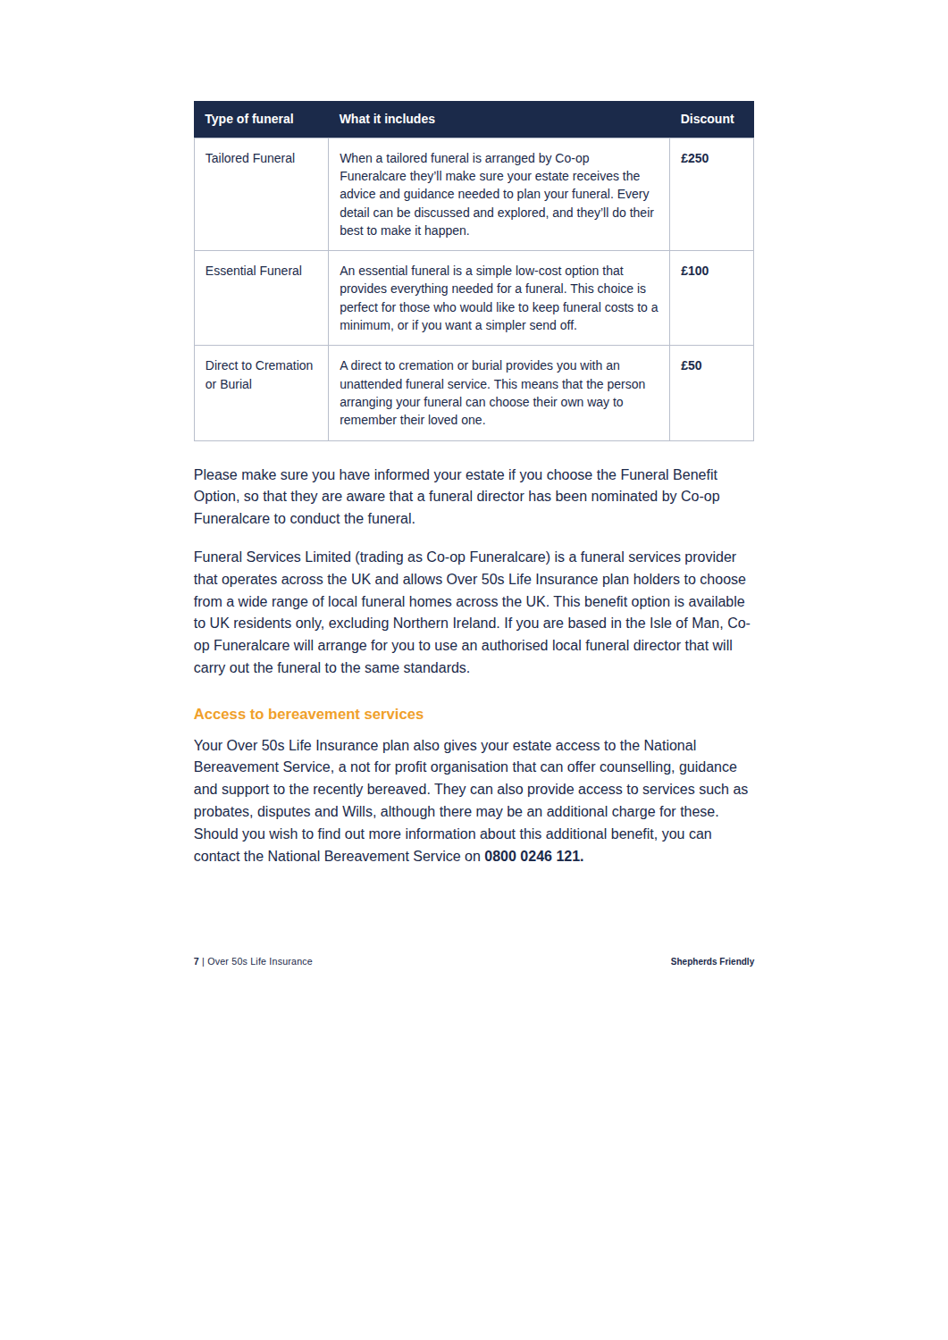| Type of funeral | What it includes | Discount |
| --- | --- | --- |
| Tailored Funeral | When a tailored funeral is arranged by Co-op Funeralcare they’ll make sure your estate receives the advice and guidance needed to plan your funeral. Every detail can be discussed and explored, and they’ll do their best to make it happen. | £250 |
| Essential Funeral | An essential funeral is a simple low-cost option that provides everything needed for a funeral. This choice is perfect for those who would like to keep funeral costs to a minimum, or if you want a simpler send off. | £100 |
| Direct to Cremation or Burial | A direct to cremation or burial provides you with an unattended funeral service. This means that the person arranging your funeral can choose their own way to remember their loved one. | £50 |
Please make sure you have informed your estate if you choose the Funeral Benefit Option, so that they are aware that a funeral director has been nominated by Co-op Funeralcare to conduct the funeral.
Funeral Services Limited (trading as Co-op Funeralcare) is a funeral services provider that operates across the UK and allows Over 50s Life Insurance plan holders to choose from a wide range of local funeral homes across the UK. This benefit option is available to UK residents only, excluding Northern Ireland. If you are based in the Isle of Man, Co-op Funeralcare will arrange for you to use an authorised local funeral director that will carry out the funeral to the same standards.
Access to bereavement services
Your Over 50s Life Insurance plan also gives your estate access to the National Bereavement Service, a not for profit organisation that can offer counselling, guidance and support to the recently bereaved. They can also provide access to services such as probates, disputes and Wills, although there may be an additional charge for these. Should you wish to find out more information about this additional benefit, you can contact the National Bereavement Service on 0800 0246 121.
7 | Over 50s Life Insurance
Shepherds Friendly